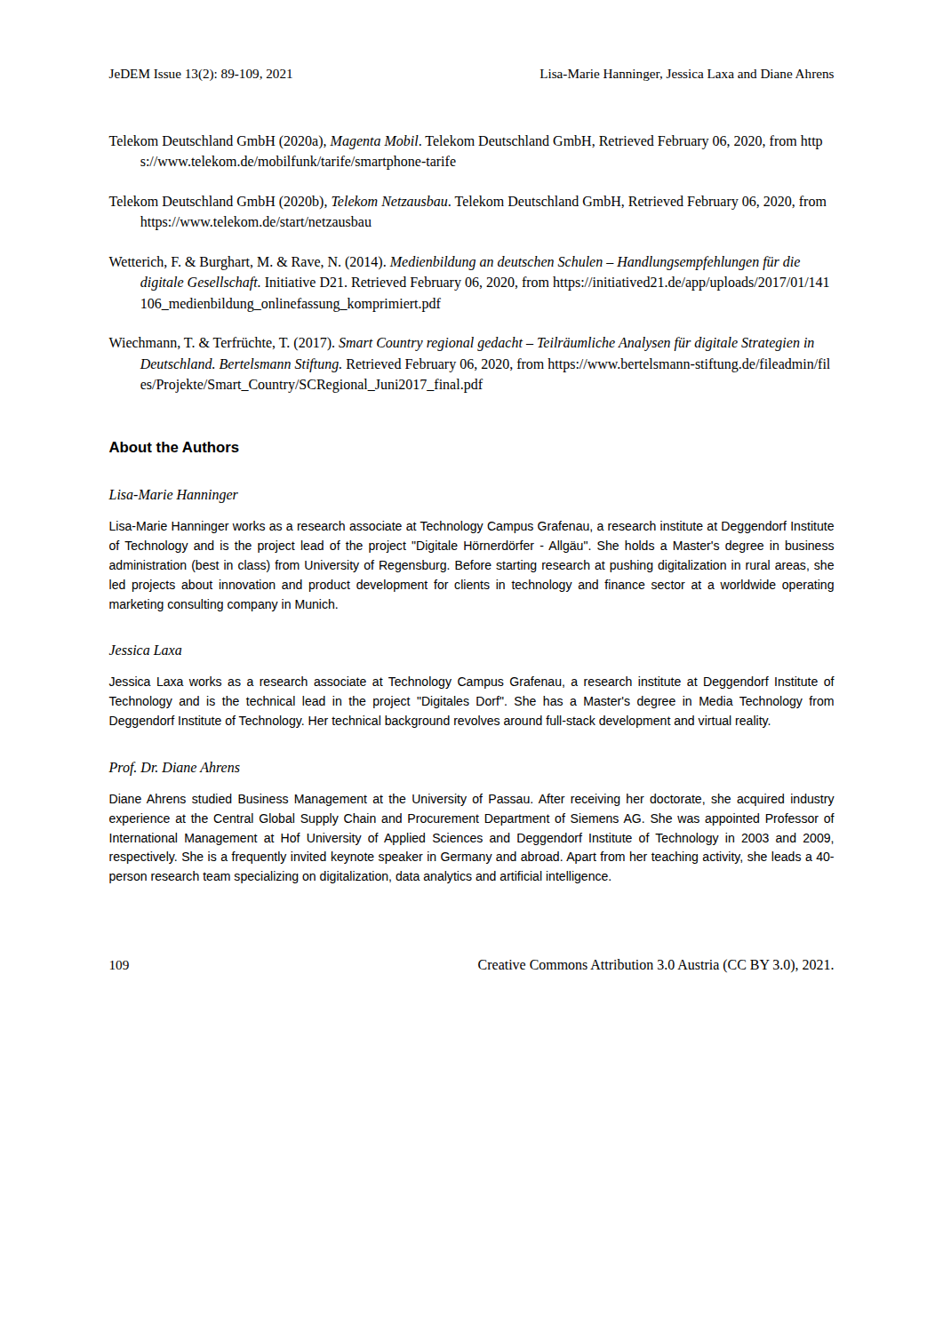JeDEM Issue 13(2): 89-109, 2021 Lisa-Marie Hanninger, Jessica Laxa and Diane Ahrens
Telekom Deutschland GmbH (2020a), Magenta Mobil. Telekom Deutschland GmbH, Retrieved February 06, 2020, from https://www.telekom.de/mobilfunk/tarife/smartphone-tarife
Telekom Deutschland GmbH (2020b), Telekom Netzausbau. Telekom Deutschland GmbH, Retrieved February 06, 2020, from https://www.telekom.de/start/netzausbau
Wetterich, F. & Burghart, M. & Rave, N. (2014). Medienbildung an deutschen Schulen – Handlungsempfehlungen für die digitale Gesellschaft. Initiative D21. Retrieved February 06, 2020, from https://initiatived21.de/app/uploads/2017/01/141106_medienbildung_onlinefassung_komprimiert.pdf
Wiechmann, T. & Terfrüchte, T. (2017). Smart Country regional gedacht – Teilräumliche Analysen für digitale Strategien in Deutschland. Bertelsmann Stiftung. Retrieved February 06, 2020, from https://www.bertelsmann-stiftung.de/fileadmin/files/Projekte/Smart_Country/SCRegional_Juni2017_final.pdf
About the Authors
Lisa-Marie Hanninger
Lisa-Marie Hanninger works as a research associate at Technology Campus Grafenau, a research institute at Deggendorf Institute of Technology and is the project lead of the project "Digitale Hörnerdörfer - Allgäu". She holds a Master's degree in business administration (best in class) from University of Regensburg. Before starting research at pushing digitalization in rural areas, she led projects about innovation and product development for clients in technology and finance sector at a worldwide operating marketing consulting company in Munich.
Jessica Laxa
Jessica Laxa works as a research associate at Technology Campus Grafenau, a research institute at Deggendorf Institute of Technology and is the technical lead in the project "Digitales Dorf". She has a Master's degree in Media Technology from Deggendorf Institute of Technology. Her technical background revolves around full-stack development and virtual reality.
Prof. Dr. Diane Ahrens
Diane Ahrens studied Business Management at the University of Passau. After receiving her doctorate, she acquired industry experience at the Central Global Supply Chain and Procurement Department of Siemens AG. She was appointed Professor of International Management at Hof University of Applied Sciences and Deggendorf Institute of Technology in 2003 and 2009, respectively. She is a frequently invited keynote speaker in Germany and abroad. Apart from her teaching activity, she leads a 40-person research team specializing on digitalization, data analytics and artificial intelligence.
109 Creative Commons Attribution 3.0 Austria (CC BY 3.0), 2021.